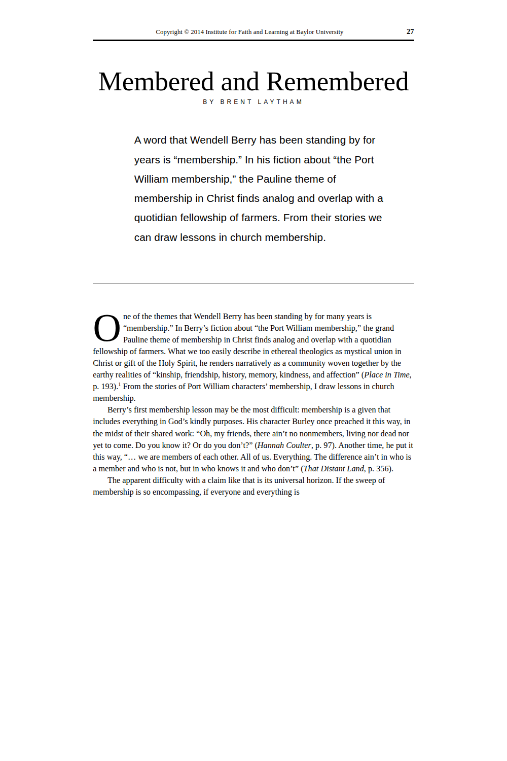Copyright © 2014 Institute for Faith and Learning at Baylor University
27
Membered and Remembered
by Brent Laytham
A word that Wendell Berry has been standing by for years is “membership.” In his fiction about “the Port William membership,” the Pauline theme of membership in Christ finds analog and overlap with a quotidian fellowship of farmers. From their stories we can draw lessons in church membership.
One of the themes that Wendell Berry has been standing by for many years is “membership.” In Berry’s fiction about “the Port William membership,” the grand Pauline theme of membership in Christ finds analog and overlap with a quotidian fellowship of farmers. What we too easily describe in ethereal theologics as mystical union in Christ or gift of the Holy Spirit, he renders narratively as a community woven together by the earthy realities of “kinship, friendship, history, memory, kindness, and affection” (Place in Time, p. 193).1 From the stories of Port William characters’ membership, I draw lessons in church membership.
Berry’s first membership lesson may be the most difficult: membership is a given that includes everything in God’s kindly purposes. His character Burley once preached it this way, in the midst of their shared work: “Oh, my friends, there ain’t no nonmembers, living nor dead nor yet to come. Do you know it? Or do you don’t?” (Hannah Coulter, p. 97). Another time, he put it this way, “… we are members of each other. All of us. Everything. The difference ain’t in who is a member and who is not, but in who knows it and who don’t” (That Distant Land, p. 356).
The apparent difficulty with a claim like that is its universal horizon. If the sweep of membership is so encompassing, if everyone and everything is